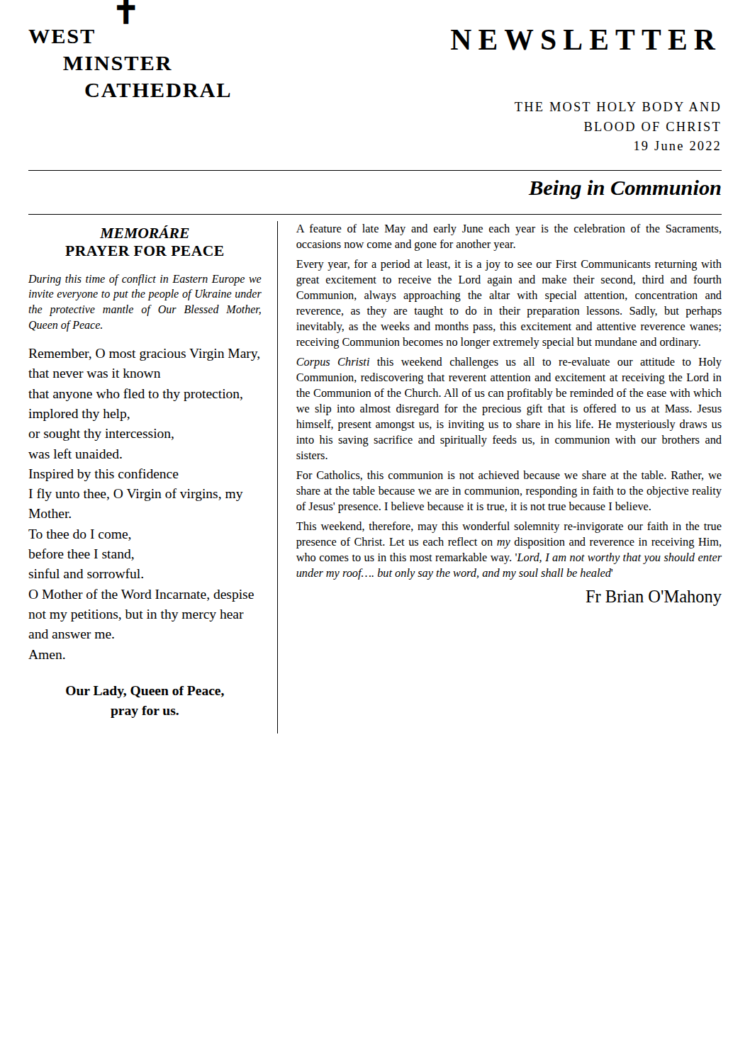✝
WEST
MINSTER
CATHEDRAL
NEWSLETTER
The Most Holy Body and
Blood of Christ
19 June 2022
Being in Communion
MEMORÁRE PRAYER FOR PEACE
During this time of conflict in Eastern Europe we invite everyone to put the people of Ukraine under the protective mantle of Our Blessed Mother, Queen of Peace.
Remember, O most gracious Virgin Mary,
that never was it known
that anyone who fled to thy protection, implored thy help,
or sought thy intercession,
was left unaided.
Inspired by this confidence
I fly unto thee, O Virgin of virgins, my Mother.
To thee do I come,
before thee I stand,
sinful and sorrowful.
O Mother of the Word Incarnate, despise not my petitions, but in thy mercy hear and answer me.
Amen.
Our Lady, Queen of Peace,
pray for us.
A feature of late May and early June each year is the celebration of the Sacraments, occasions now come and gone for another year.
Every year, for a period at least, it is a joy to see our First Communicants returning with great excitement to receive the Lord again and make their second, third and fourth Communion, always approaching the altar with special attention, concentration and reverence, as they are taught to do in their preparation lessons. Sadly, but perhaps inevitably, as the weeks and months pass, this excitement and attentive reverence wanes; receiving Communion becomes no longer extremely special but mundane and ordinary.
Corpus Christi this weekend challenges us all to re-evaluate our attitude to Holy Communion, rediscovering that reverent attention and excitement at receiving the Lord in the Communion of the Church. All of us can profitably be reminded of the ease with which we slip into almost disregard for the precious gift that is offered to us at Mass. Jesus himself, present amongst us, is inviting us to share in his life. He mysteriously draws us into his saving sacrifice and spiritually feeds us, in communion with our brothers and sisters.
For Catholics, this communion is not achieved because we share at the table. Rather, we share at the table because we are in communion, responding in faith to the objective reality of Jesus' presence. I believe because it is true, it is not true because I believe.
This weekend, therefore, may this wonderful solemnity re-invigorate our faith in the true presence of Christ. Let us each reflect on my disposition and reverence in receiving Him, who comes to us in this most remarkable way. 'Lord, I am not worthy that you should enter under my roof…. but only say the word, and my soul shall be healed'
Fr Brian O'Mahony